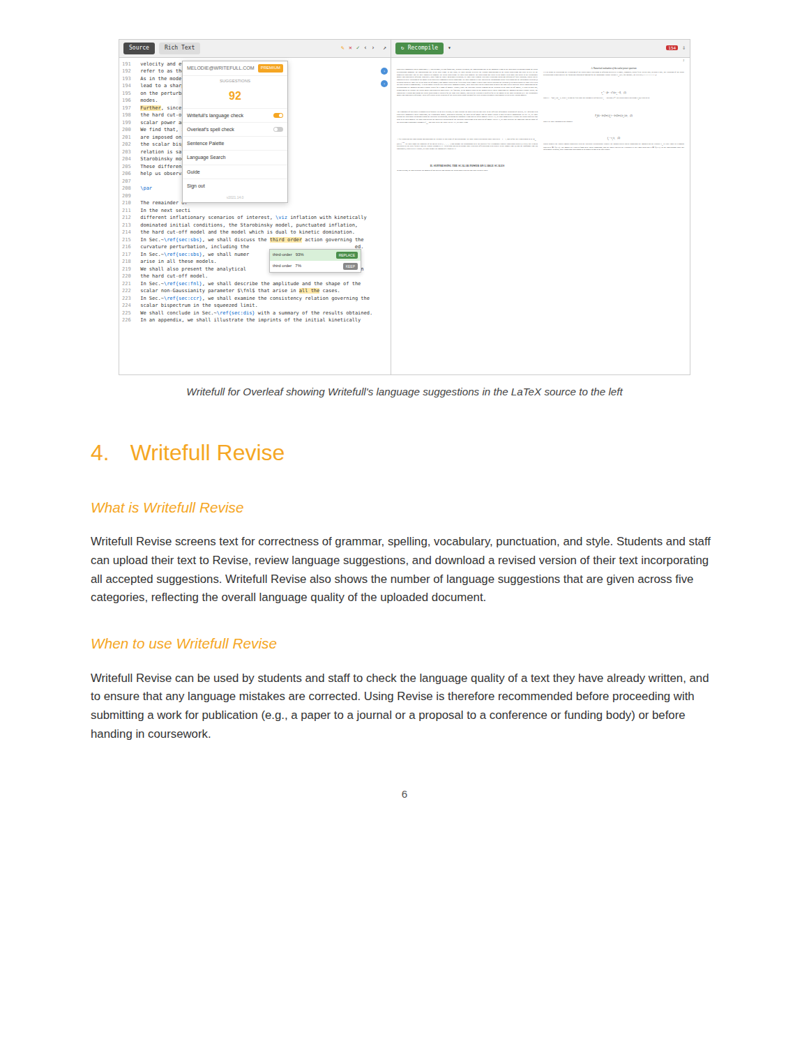Source Rich Text ✎ ✕ ✓ ‹ › ↗
191 velocity and evol 192 refer to as the c 193 As in the model w 194 lead to a sharp d 195 on the perturbati 196 modes. 197 Further, since th 198 the hard cut-off mode 199 scalar power and 200 We find that, in 201 are imposed on su 202 the scalar bisped 203 relation is satis 204 Starobinsky model 205 These differences 206 help us observati 207 208 \par 209 210 The remainder of 211 In the next secti 212 different inflationary scenarios of interest, \viz inflation with kinetically 213 dominated initial conditions, the Starobinsky model, punctuated inflation, 214 the hard cut-off model and the model which is dual to kinetic domination. 215 In Sec.~\ref{sec:sbs}, we shall discuss the third order action governing the 216 curvature perturbation, including the ed. 217 In Sec.~\ref{sec:sbs}, we shall numer that 218 arise in all these models. 219 We shall also present the analytical in 220 the hard cut-off model. 221 In Sec.~\ref{sec:fnl}, we shall describe the amplitude and the shape of the 222 scalar non-Gaussianity parameter $\fnl$ that arise in all the cases. 223 In Sec.~\ref{sec:ccr}, we shall examine the consistency relation governing the 224 scalar bispectrum in the squeezed limit. 225 We shall conclude in Sec.~\ref{sec:dis} with a summary of the results obtained. 226 In an appendix, we shall illustrate the imprints of the initial kinetically
MELODIE@WRITEFULL.COM PREMIUM
SUGGESTIONS
92
Writefull's language check
Overleaf's spell check
Sentence Palette
Language Search
Guide
Sign out
v2021.14.0
third-order 93% REPLACE
third order 7% KEEP
›
‹
↻ Recompile ▾ 154 ⇩
2
kinetically dominated initial conditions [? ]. Interestingly, we had found that, in such a scenario, the contributions due to the boundary terms in the third-order action governing the scalar perturbations dominate the contributions due to the bulk terms. In this work, we shall discuss in detail the various contributions to the scalar bispectrum that arise as well as the numerical procedure that we have adopted to compute the scalar bispectrum. We shall also compare the bispectrum that arises in the model with those that occur in the Starobinsky model and punctuated inflation. Moreover, apart from the above mentioned scenarios, we shall also examine two other situations involving inflation of finite duration, which can be considered to be variations of the model with kinetically dominated initial conditions. We shall consider a case wherein the background scalar field begins on the inflationary attractor (a scenario which we shall call as the hard cut-off model) and another wherein the field starts with a small velocity and evolves towards the attractor (a scenario which we shall refer to as the dual to kinetic domination). As in the model with an early kinetically dominated phase, these cases too lead to a sharp drop in power on large scales when the initial conditions on the perturbations are imposed on super-Hubble scales for a range of modes. Further, since the trajectory always remains on the attractor in the hard cut-off model, it leads to slow roll, permitting us to evaluate the scalar power and bispectra analytically. We find that, in the models wherein the Bunch-Davies initial conditions are imposed on super-Hubble scales, the consistency relation governing the scalar bispectrum is violated for the large scale modes, whereas the relation is satisfied for all the modes in the other scenarios (viz. the Starobinsky model and punctuated inflation). These differences in the behavior of the scalar bispectrum can hopefully help us observationally discriminate between the various models.
The remainder of this paper is organized as follows. In the next section, we shall discuss the power spectra that arise in the different inflationary scenarios of interest, viz. inflation with kinetically dominated initial conditions, the Starobinsky model, punctuated inflation, the hard cut-off model and the model which is dual to kinetic domination. In Sec. III, we shall discuss the third order action governing the curvature perturbation, including the boundary terms that are often ignored. In Sec. IV, we shall numerically evaluate the scalar bispectra that arise in all these models. We shall also present the analytical calculation of the curvature bispectrum in the hard cut-off model. In Sec. V, we shall describe the amplitude and the shape of the scalar non-Gaussianity parameter fNL that arise in all the cases. In Sec. VI, we shall exam-
A few words on our conventions and notations are in order at this stage of our discussion. We shall work with natural units wherein ħ = c = 1, and define the Planck mass to be MPl = (8πG)−1/2. We shall adopt the signature of the metric to be (−, +, +, +) and assume the background to be the spatially flat Friedmann-Lemaitre-Robertson-Walker (FLRW) line element described by the scale factor a and the Hubble parameter H. An overdot and an overprime shall represent differentiation with respect to the cosmic time (t) and the conformal time (η) coordinates, respectively. Further, we shall denote the amount of e-folds by N.
II. Suppressing the scalar power on large scales
In this section, we shall describe the models of our interest and discuss the scalar-power spectra that arise in these cases.
A. Numerical evaluation of the scalar power spectrum
Let us begin by describing the evaluation of the scalar power spectrum in inflation driven by a single, canonical, scalar field. Recall that, in such a case, the evolution of the scalar perturbations is governed by the following equation of motion for the Mukhanov-Sasaki variable vk (see, for instance, the reviews [? ? ? ? ? ? ? ? ? ]):
vk″ + (k² − z″/z) vk = 0, (1)
where z = √(2ε1) MPl a, with ε1 being the first slow roll parameter defined as ε1 = −&Hdot;/H². The scalar power spectrum Ps(k) is given by
Ps(k) = k³/(2π²) |fk|² = k³/(2π²) (|vk|/z)², (2)
where we have introduced the quantity
fk = vk/z, (3)
which denotes the Fourier modes associated with the curvature perturbation. Usually the Bunch-Davies initial conditions are imposed on the variable vk at early times in a domain wherein k ≫ √(z″/z). The modes are evolved from these initial conditions, and the power spectra are evaluated at late times such that k ≪ √(z″/z). In the conventional slow roll inflationary scenario, these conditions correspond to the modes being in the sub-Hubble
Writefull for Overleaf showing Writefull's language suggestions in the LaTeX source to the left
4. Writefull Revise
What is Writefull Revise
Writefull Revise screens text for correctness of grammar, spelling, vocabulary, punctuation, and style. Students and staff can upload their text to Revise, review language suggestions, and download a revised version of their text incorporating all accepted suggestions. Writefull Revise also shows the number of language suggestions that are given across five categories, reflecting the overall language quality of the uploaded document.
When to use Writefull Revise
Writefull Revise can be used by students and staff to check the language quality of a text they have already written, and to ensure that any language mistakes are corrected. Using Revise is therefore recommended before proceeding with submitting a work for publication (e.g., a paper to a journal or a proposal to a conference or funding body) or before handing in coursework.
6